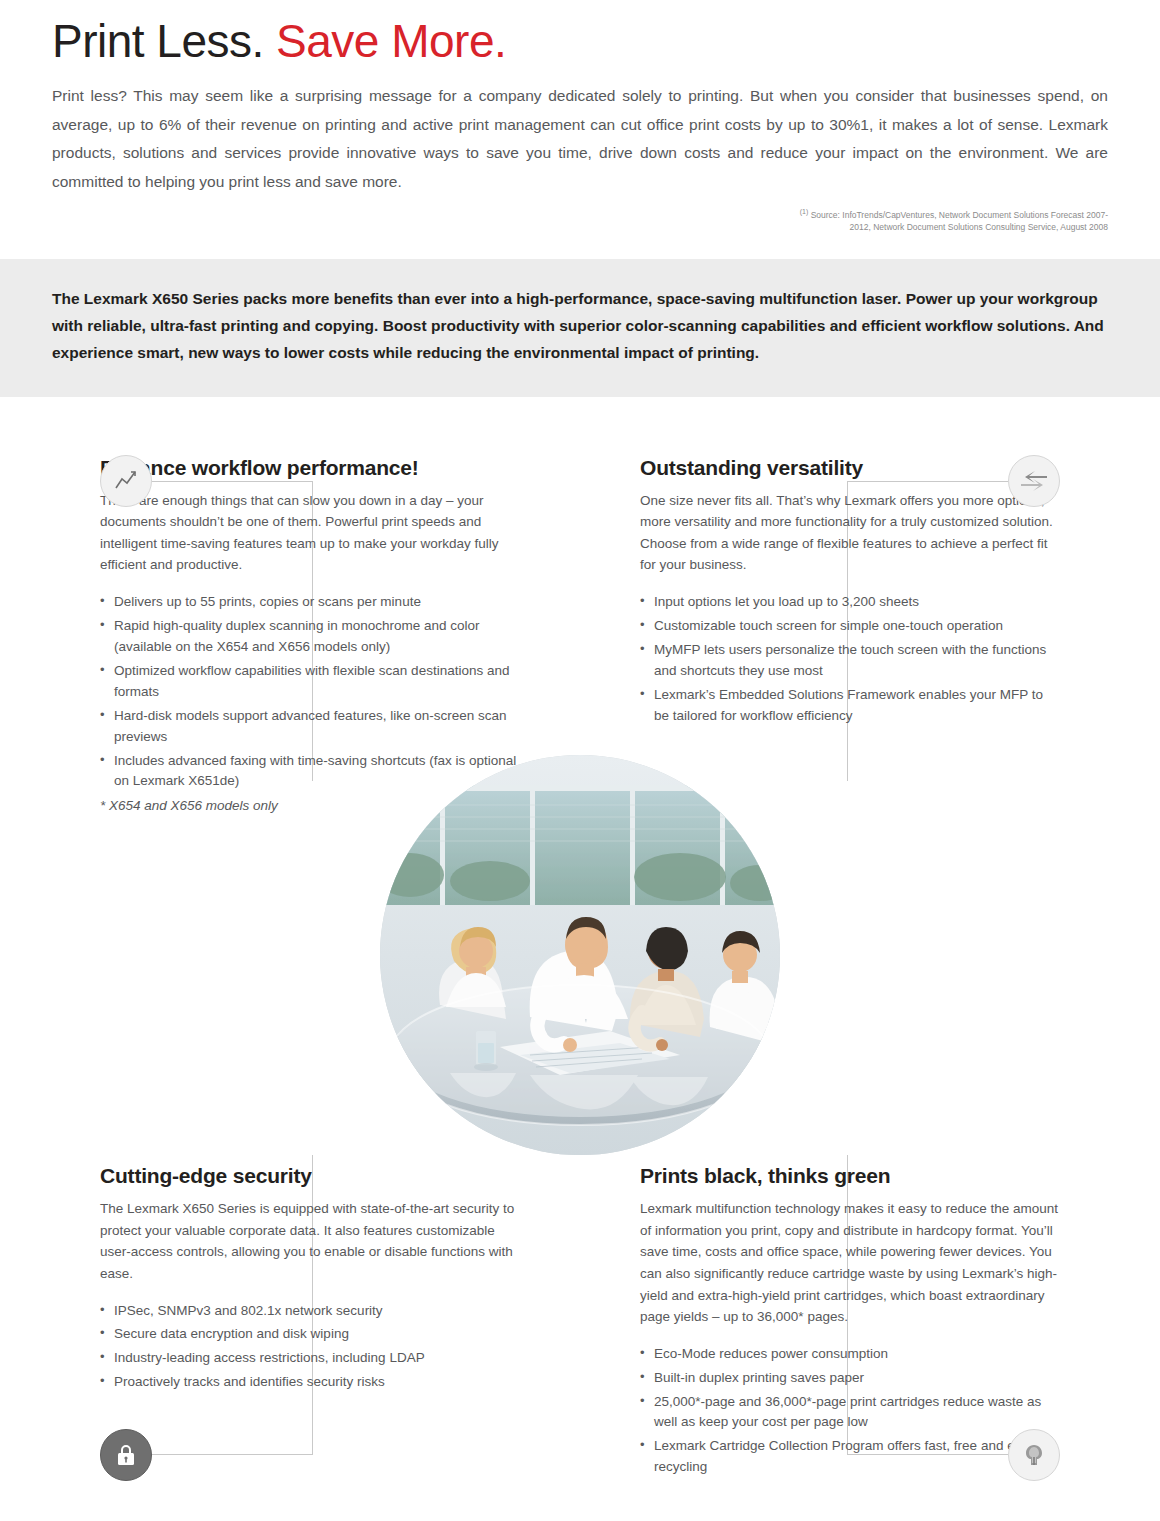Print Less. Save More.
Print less? This may seem like a surprising message for a company dedicated solely to printing. But when you consider that businesses spend, on average, up to 6% of their revenue on printing and active print management can cut office print costs by up to 30%1, it makes a lot of sense. Lexmark products, solutions and services provide innovative ways to save you time, drive down costs and reduce your impact on the environment. We are committed to helping you print less and save more.
(1) Source: InfoTrends/CapVentures, Network Document Solutions Forecast 2007-
2012, Network Document Solutions Consulting Service, August 2008
The Lexmark X650 Series packs more benefits than ever into a high-performance, space-saving multifunction laser. Power up your workgroup with reliable, ultra-fast printing and copying. Boost productivity with superior color-scanning capabilities and efficient workflow solutions. And experience smart, new ways to lower costs while reducing the environmental impact of printing.
Enhance workflow performance!
There are enough things that can slow you down in a day – your documents shouldn’t be one of them. Powerful print speeds and intelligent time-saving features team up to make your workday fully efficient and productive.
Delivers up to 55 prints, copies or scans per minute
Rapid high-quality duplex scanning in monochrome and color (available on the X654 and X656 models only)
Optimized workflow capabilities with flexible scan destinations and formats
Hard-disk models support advanced features, like on-screen scan previews
Includes advanced faxing with time-saving shortcuts (fax is optional on Lexmark X651de)
* X654 and X656 models only
Outstanding versatility
One size never fits all. That’s why Lexmark offers you more options, more versatility and more functionality for a truly customized solution. Choose from a wide range of flexible features to achieve a perfect fit for your business.
Input options let you load up to 3,200 sheets
Customizable touch screen for simple one-touch operation
MyMFP lets users personalize the touch screen with the functions and shortcuts they use most
Lexmark’s Embedded Solutions Framework enables your MFP to be tailored for workflow efficiency
Cutting-edge security
The Lexmark X650 Series is equipped with state-of-the-art security to protect your valuable corporate data. It also features customizable user-access controls, allowing you to enable or disable functions with ease.
IPSec, SNMPv3 and 802.1x network security
Secure data encryption and disk wiping
Industry-leading access restrictions, including LDAP
Proactively tracks and identifies security risks
Prints black, thinks green
Lexmark multifunction technology makes it easy to reduce the amount of information you print, copy and distribute in hardcopy format. You’ll save time, costs and office space, while powering fewer devices. You can also significantly reduce cartridge waste by using Lexmark’s high-yield and extra-high-yield print cartridges, which boast extraordinary page yields – up to 36,000* pages.
Eco-Mode reduces power consumption
Built-in duplex printing saves paper
25,000*-page and 36,000*-page print cartridges reduce waste as well as keep your cost per page low
Lexmark Cartridge Collection Program offers fast, free and easy recycling